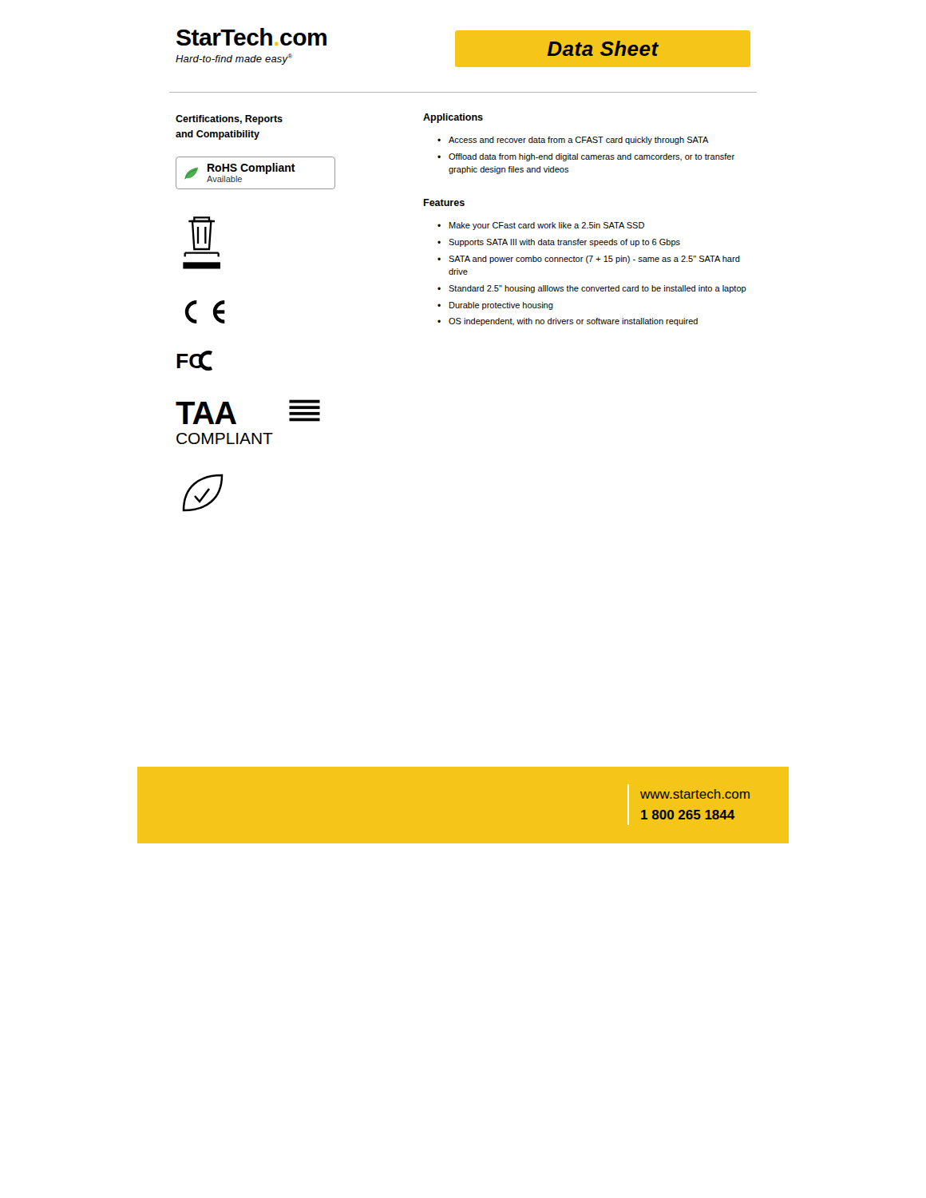StarTech. com
Hard-to-find made easy®
Data Sheet
Certifications, Reports
and Compatibility
RoHS Compliant
Available
FC
TAA COMPLIANT
Applications
Access and recover data from a CFAST card quickly through SATA
Offload data from high-end digital cameras and camcorders, or to transfer graphic design files and videos
Features
Make your CFast card work like a 2.5in SATA SSD
Supports SATA III with data transfer speeds of up to 6 Gbps
SATA and power combo connector (7 + 15 pin) - same as a 2.5" SATA hard drive
Standard 2.5" housing alllows the converted card to be installed into a laptop
Durable protective housing
OS independent, with no drivers or software installation required
www.startech.com
1 800 265 1844